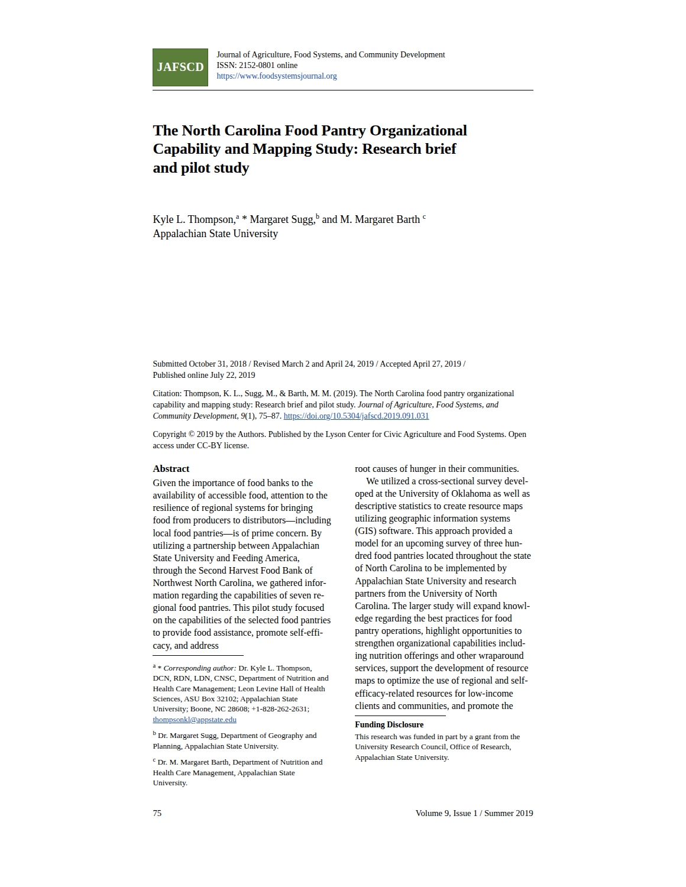JAFSCD
Journal of Agriculture, Food Systems, and Community Development
ISSN: 2152-0801 online
https://www.foodsystemsjournal.org
The North Carolina Food Pantry Organizational
Capability and Mapping Study: Research brief
and pilot study
Kyle L. Thompson,a * Margaret Sugg,b and M. Margaret Barth c
Appalachian State University
Submitted October 31, 2018 / Revised March 2 and April 24, 2019 / Accepted April 27, 2019 /
Published online July 22, 2019
Citation: Thompson, K. L., Sugg, M., & Barth, M. M. (2019). The North Carolina food pantry organizational capability and mapping study: Research brief and pilot study. Journal of Agriculture, Food Systems, and Community Development, 9(1), 75–87. https://doi.org/10.5304/jafscd.2019.091.031
Copyright © 2019 by the Authors. Published by the Lyson Center for Civic Agriculture and Food Systems. Open access under CC-BY license.
Abstract
Given the importance of food banks to the availability of accessible food, attention to the resilience of regional systems for bringing food from producers to distributors—including local food pantries—is of prime concern. By utilizing a partnership between Appalachian State University and Feeding America, through the Second Harvest Food Bank of Northwest North Carolina, we gathered information regarding the capabilities of seven regional food pantries. This pilot study focused on the capabilities of the selected food pantries to provide food assistance, promote self-efficacy, and address
a * Corresponding author: Dr. Kyle L. Thompson, DCN, RDN, LDN, CNSC, Department of Nutrition and Health Care Management; Leon Levine Hall of Health Sciences, ASU Box 32102; Appalachian State University; Boone, NC 28608; +1-828-262-2631; thompsonkl@appstate.edu
b Dr. Margaret Sugg, Department of Geography and Planning, Appalachian State University.
c Dr. M. Margaret Barth, Department of Nutrition and Health Care Management, Appalachian State University.
root causes of hunger in their communities.
We utilized a cross-sectional survey developed at the University of Oklahoma as well as descriptive statistics to create resource maps utilizing geographic information systems (GIS) software. This approach provided a model for an upcoming survey of three hundred food pantries located throughout the state of North Carolina to be implemented by Appalachian State University and research partners from the University of North Carolina. The larger study will expand knowledge regarding the best practices for food pantry operations, highlight opportunities to strengthen organizational capabilities including nutrition offerings and other wraparound services, support the development of resource maps to optimize the use of regional and self-efficacy-related resources for low-income clients and communities, and promote the
Funding Disclosure
This research was funded in part by a grant from the University Research Council, Office of Research, Appalachian State University.
75
Volume 9, Issue 1 / Summer 2019